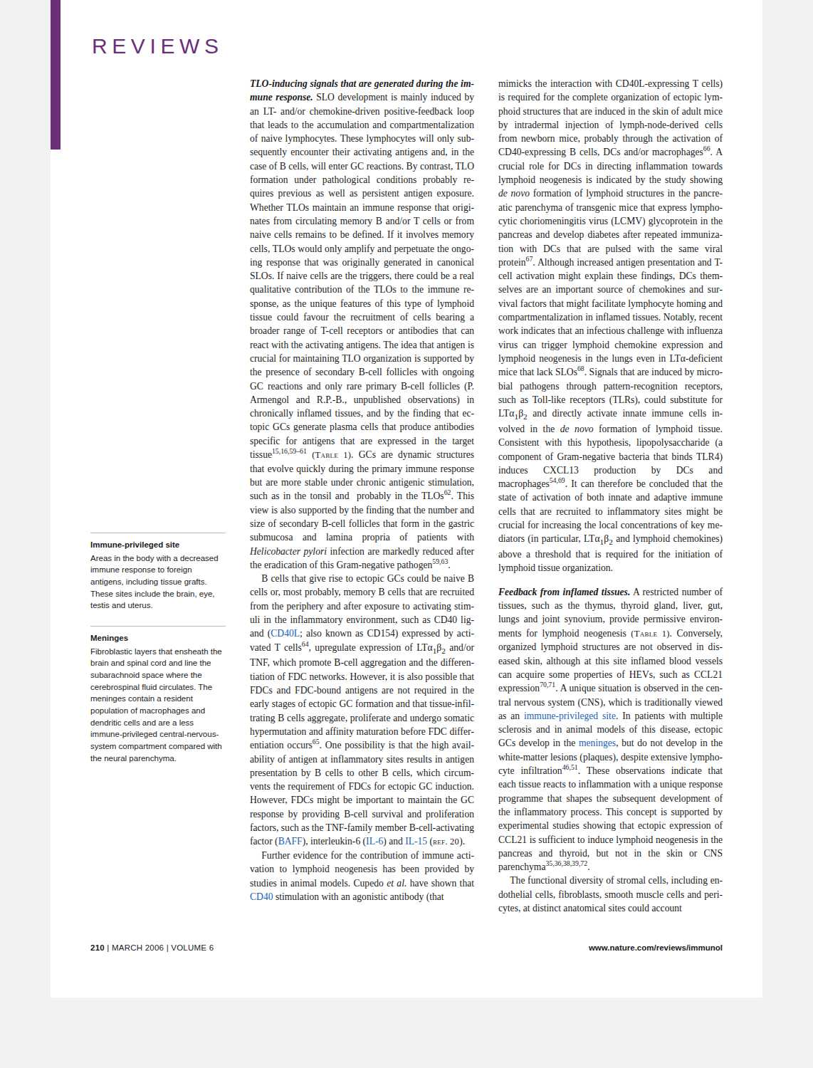Reviews
Immune-privileged site Areas in the body with a decreased immune response to foreign antigens, including tissue grafts. These sites include the brain, eye, testis and uterus.
Meninges Fibroblastic layers that ensheath the brain and spinal cord and line the subarachnoid space where the cerebrospinal fluid circulates. The meninges contain a resident population of macrophages and dendritic cells and are a less immune-privileged central-nervous-system compartment compared with the neural parenchyma.
TLO-inducing signals that are generated during the immune response.
SLO development is mainly induced by an LT- and/or chemokine-driven positive-feedback loop that leads to the accumulation and compartmentalization of naive lymphocytes. These lymphocytes will only subsequently encounter their activating antigens and, in the case of B cells, will enter GC reactions. By contrast, TLO formation under pathological conditions probably requires previous as well as persistent antigen exposure. Whether TLOs maintain an immune response that originates from circulating memory B and/or T cells or from naive cells remains to be defined. If it involves memory cells, TLOs would only amplify and perpetuate the ongoing response that was originally generated in canonical SLOs. If naive cells are the triggers, there could be a real qualitative contribution of the TLOs to the immune response, as the unique features of this type of lymphoid tissue could favour the recruitment of cells bearing a broader range of T-cell receptors or antibodies that can react with the activating antigens. The idea that antigen is crucial for maintaining TLO organization is supported by the presence of secondary B-cell follicles with ongoing GC reactions and only rare primary B-cell follicles (P. Armengol and R.P.-B., unpublished observations) in chronically inflamed tissues, and by the finding that ectopic GCs generate plasma cells that produce antibodies specific for antigens that are expressed in the target tissue15,16,59–61 (Table 1). GCs are dynamic structures that evolve quickly during the primary immune response but are more stable under chronic antigenic stimulation, such as in the tonsil and probably in the TLOs62. This view is also supported by the finding that the number and size of secondary B-cell follicles that form in the gastric submucosa and lamina propria of patients with Helicobacter pylori infection are markedly reduced after the eradication of this Gram-negative pathogen59,63.
B cells that give rise to ectopic GCs could be naive B cells or, most probably, memory B cells that are recruited from the periphery and after exposure to activating stimuli in the inflammatory environment, such as CD40 ligand (CD40L; also known as CD154) expressed by activated T cells64, upregulate expression of LTα1β2 and/or TNF, which promote B-cell aggregation and the differentiation of FDC networks. However, it is also possible that FDCs and FDC-bound antigens are not required in the early stages of ectopic GC formation and that tissue-infiltrating B cells aggregate, proliferate and undergo somatic hypermutation and affinity maturation before FDC differentiation occurs65. One possibility is that the high availability of antigen at inflammatory sites results in antigen presentation by B cells to other B cells, which circumvents the requirement of FDCs for ectopic GC induction. However, FDCs might be important to maintain the GC response by providing B-cell survival and proliferation factors, such as the TNF-family member B-cell-activating factor (BAFF), interleukin-6 (IL-6) and IL-15 (ref. 20).
Further evidence for the contribution of immune activation to lymphoid neogenesis has been provided by studies in animal models. Cupedo et al. have shown that CD40 stimulation with an agonistic antibody (that
mimicks the interaction with CD40L-expressing T cells) is required for the complete organization of ectopic lymphoid structures that are induced in the skin of adult mice by intradermal injection of lymph-node-derived cells from newborn mice, probably through the activation of CD40-expressing B cells, DCs and/or macrophages66. A crucial role for DCs in directing inflammation towards lymphoid neogenesis is indicated by the study showing de novo formation of lymphoid structures in the pancreatic parenchyma of transgenic mice that express lymphocytic choriomeningitis virus (LCMV) glycoprotein in the pancreas and develop diabetes after repeated immunization with DCs that are pulsed with the same viral protein67. Although increased antigen presentation and T-cell activation might explain these findings, DCs themselves are an important source of chemokines and survival factors that might facilitate lymphocyte homing and compartmentalization in inflamed tissues. Notably, recent work indicates that an infectious challenge with influenza virus can trigger lymphoid chemokine expression and lymphoid neogenesis in the lungs even in LTα-deficient mice that lack SLOs68. Signals that are induced by microbial pathogens through pattern-recognition receptors, such as Toll-like receptors (TLRs), could substitute for LTα1β2 and directly activate innate immune cells involved in the de novo formation of lymphoid tissue. Consistent with this hypothesis, lipopolysaccharide (a component of Gram-negative bacteria that binds TLR4) induces CXCL13 production by DCs and macrophages54,69. It can therefore be concluded that the state of activation of both innate and adaptive immune cells that are recruited to inflammatory sites might be crucial for increasing the local concentrations of key mediators (in particular, LTα1β2 and lymphoid chemokines) above a threshold that is required for the initiation of lymphoid tissue organization.
Feedback from inflamed tissues.
A restricted number of tissues, such as the thymus, thyroid gland, liver, gut, lungs and joint synovium, provide permissive environments for lymphoid neogenesis (Table 1). Conversely, organized lymphoid structures are not observed in diseased skin, although at this site inflamed blood vessels can acquire some properties of HEVs, such as CCL21 expression70,71. A unique situation is observed in the central nervous system (CNS), which is traditionally viewed as an immune-privileged site. In patients with multiple sclerosis and in animal models of this disease, ectopic GCs develop in the meninges, but do not develop in the white-matter lesions (plaques), despite extensive lymphocyte infiltration46,51. These observations indicate that each tissue reacts to inflammation with a unique response programme that shapes the subsequent development of the inflammatory process. This concept is supported by experimental studies showing that ectopic expression of CCL21 is sufficient to induce lymphoid neogenesis in the pancreas and thyroid, but not in the skin or CNS parenchyma35,36,38,39,72.
The functional diversity of stromal cells, including endothelial cells, fibroblasts, smooth muscle cells and pericytes, at distinct anatomical sites could account
210 | MARCH 2006 | VOLUME 6
www.nature.com/reviews/immunol